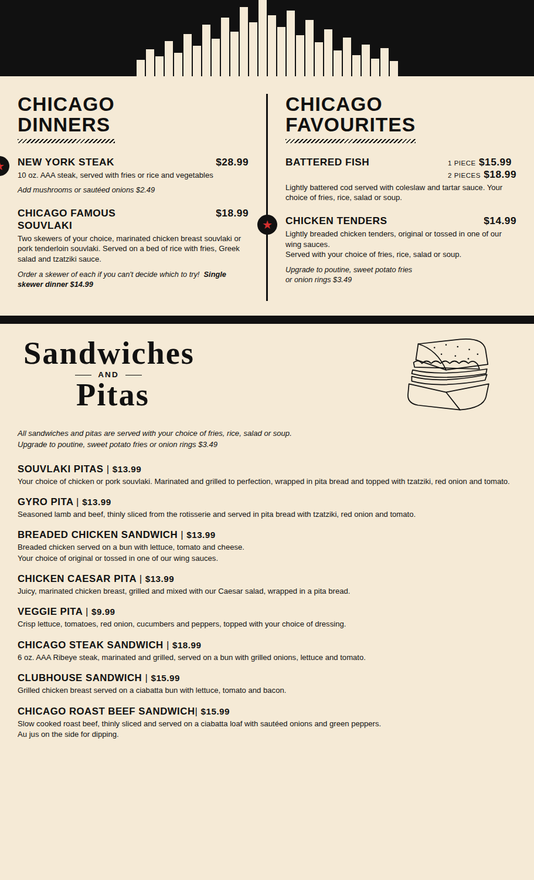Chicago
Dinners
New York Steak $28.99
10 oz. AAA steak, served with fries or rice and vegetables
Add mushrooms or sautéed onions $2.49
Chicago Famous
Souvlaki $18.99
Two skewers of your choice, marinated chicken breast souvlaki or pork tenderloin souvlaki. Served on a bed of rice with fries, Greek salad and tzatziki sauce.
Order a skewer of each if you can't decide which to try! Single skewer dinner $14.99
Chicago
Favourites
Battered Fish 1 PIECE $15.99
2 PIECES $18.99
Lightly battered cod served with coleslaw and tartar sauce. Your choice of fries, rice, salad or soup.
Chicken Tenders $14.99
Lightly breaded chicken tenders, original or tossed in one of our wing sauces.
Served with your choice of fries, rice, salad or soup.
Upgrade to poutine, sweet potato fries
or onion rings $3.49
Sandwiches AND Pitas
All sandwiches and pitas are served with your choice of fries, rice, salad or soup.
Upgrade to poutine, sweet potato fries or onion rings $3.49
Souvlaki Pitas | $13.99
Your choice of chicken or pork souvlaki. Marinated and grilled to perfection, wrapped in pita bread and topped with tzatziki, red onion and tomato.
Gyro Pita | $13.99
Seasoned lamb and beef, thinly sliced from the rotisserie and served in pita bread with tzatziki, red onion and tomato.
Breaded Chicken Sandwich | $13.99
Breaded chicken served on a bun with lettuce, tomato and cheese.
Your choice of original or tossed in one of our wing sauces.
Chicken Caesar Pita | $13.99
Juicy, marinated chicken breast, grilled and mixed with our Caesar salad, wrapped in a pita bread.
Veggie Pita | $9.99
Crisp lettuce, tomatoes, red onion, cucumbers and peppers, topped with your choice of dressing.
Chicago Steak Sandwich | $18.99
6 oz. AAA Ribeye steak, marinated and grilled, served on a bun with grilled onions, lettuce and tomato.
Clubhouse Sandwich | $15.99
Grilled chicken breast served on a ciabatta bun with lettuce, tomato and bacon.
Chicago Roast Beef Sandwich| $15.99
Slow cooked roast beef, thinly sliced and served on a ciabatta loaf with sautéed onions and green peppers.
Au jus on the side for dipping.